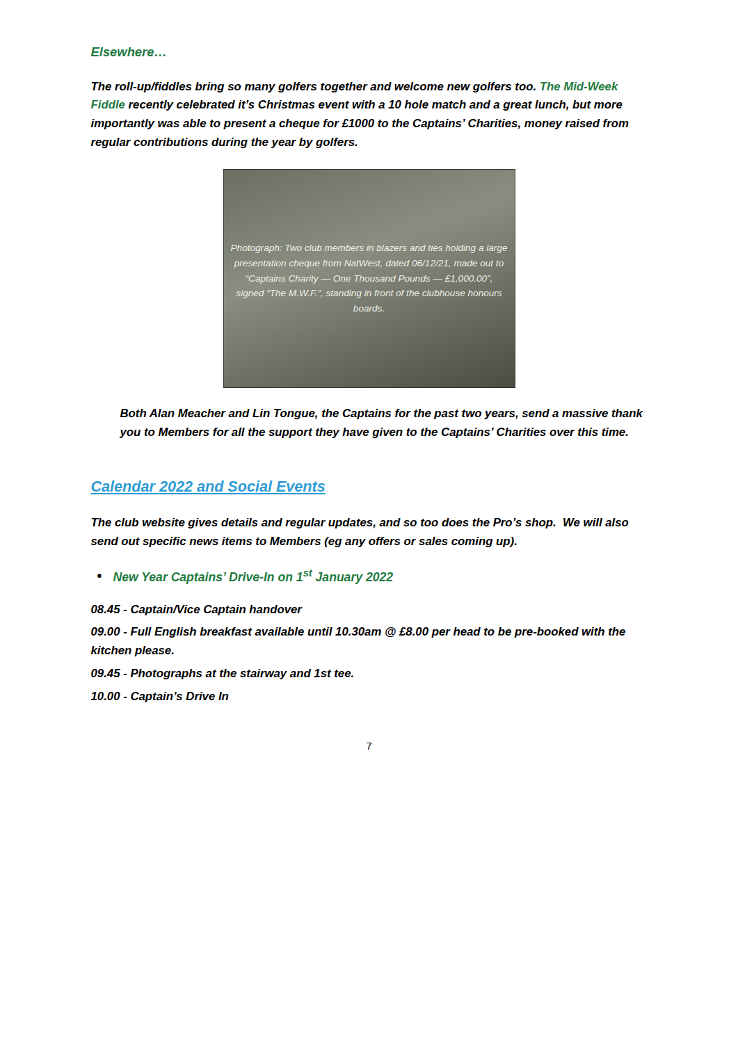Elsewhere…
The roll-up/fiddles bring so many golfers together and welcome new golfers too. The Mid-Week Fiddle recently celebrated it’s Christmas event with a 10 hole match and a great lunch, but more importantly was able to present a cheque for £1000 to the Captains’ Charities, money raised from regular contributions during the year by golfers.
Photograph: Two club members in blazers and ties holding a large presentation cheque from NatWest, dated 06/12/21, made out to “Captains Charity — One Thousand Pounds — £1,000.00”, signed “The M.W.F.”, standing in front of the clubhouse honours boards.
Both Alan Meacher and Lin Tongue, the Captains for the past two years, send a massive thank you to Members for all the support they have given to the Captains’ Charities over this time.
Calendar 2022 and Social Events
The club website gives details and regular updates, and so too does the Pro’s shop. We will also send out specific news items to Members (eg any offers or sales coming up).
New Year Captains’ Drive-In on 1st January 2022
08.45 - Captain/Vice Captain handover
09.00 - Full English breakfast available until 10.30am @ £8.00 per head to be pre-booked with the kitchen please.
09.45 - Photographs at the stairway and 1st tee.
10.00 - Captain’s Drive In
7